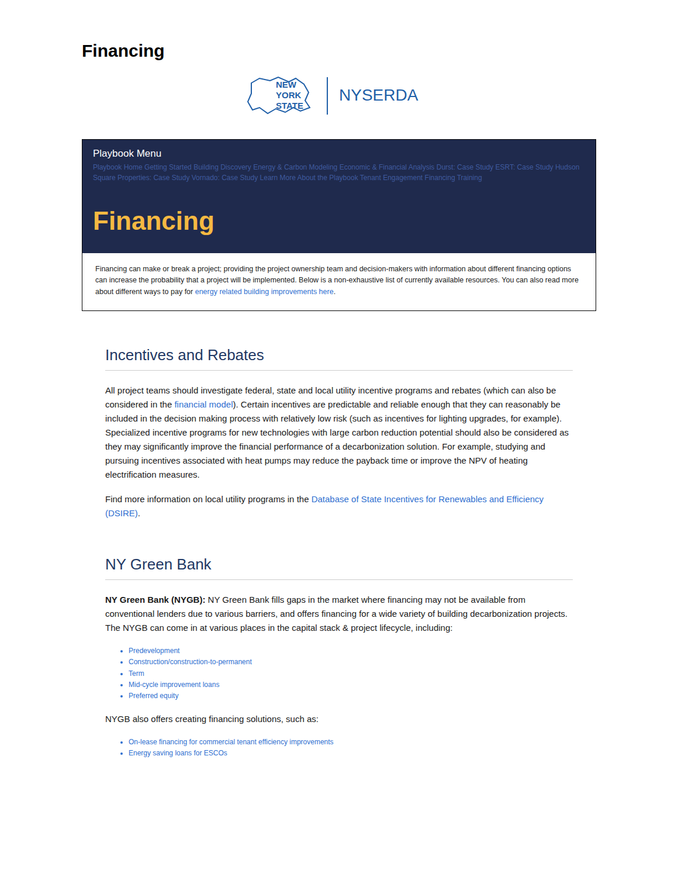Financing
NEW YORK STATE NYSERDA
Playbook Menu
Playbook Home Getting Started Building Discovery Energy & Carbon Modeling Economic & Financial Analysis Durst: Case Study ESRT: Case Study Hudson Square Properties: Case Study Vornado: Case Study Learn More About the Playbook Tenant Engagement Financing Training
Financing
Financing can make or break a project; providing the project ownership team and decision-makers with information about different financing options can increase the probability that a project will be implemented. Below is a non-exhaustive list of currently available resources. You can also read more about different ways to pay for energy related building improvements here.
Incentives and Rebates
All project teams should investigate federal, state and local utility incentive programs and rebates (which can also be considered in the financial model). Certain incentives are predictable and reliable enough that they can reasonably be included in the decision making process with relatively low risk (such as incentives for lighting upgrades, for example). Specialized incentive programs for new technologies with large carbon reduction potential should also be considered as they may significantly improve the financial performance of a decarbonization solution. For example, studying and pursuing incentives associated with heat pumps may reduce the payback time or improve the NPV of heating electrification measures.
Find more information on local utility programs in the Database of State Incentives for Renewables and Efficiency (DSIRE).
NY Green Bank
NY Green Bank (NYGB): NY Green Bank fills gaps in the market where financing may not be available from conventional lenders due to various barriers, and offers financing for a wide variety of building decarbonization projects. The NYGB can come in at various places in the capital stack & project lifecycle, including:
Predevelopment
Construction/construction-to-permanent
Term
Mid-cycle improvement loans
Preferred equity
NYGB also offers creating financing solutions, such as:
On-lease financing for commercial tenant efficiency improvements
Energy saving loans for ESCOs